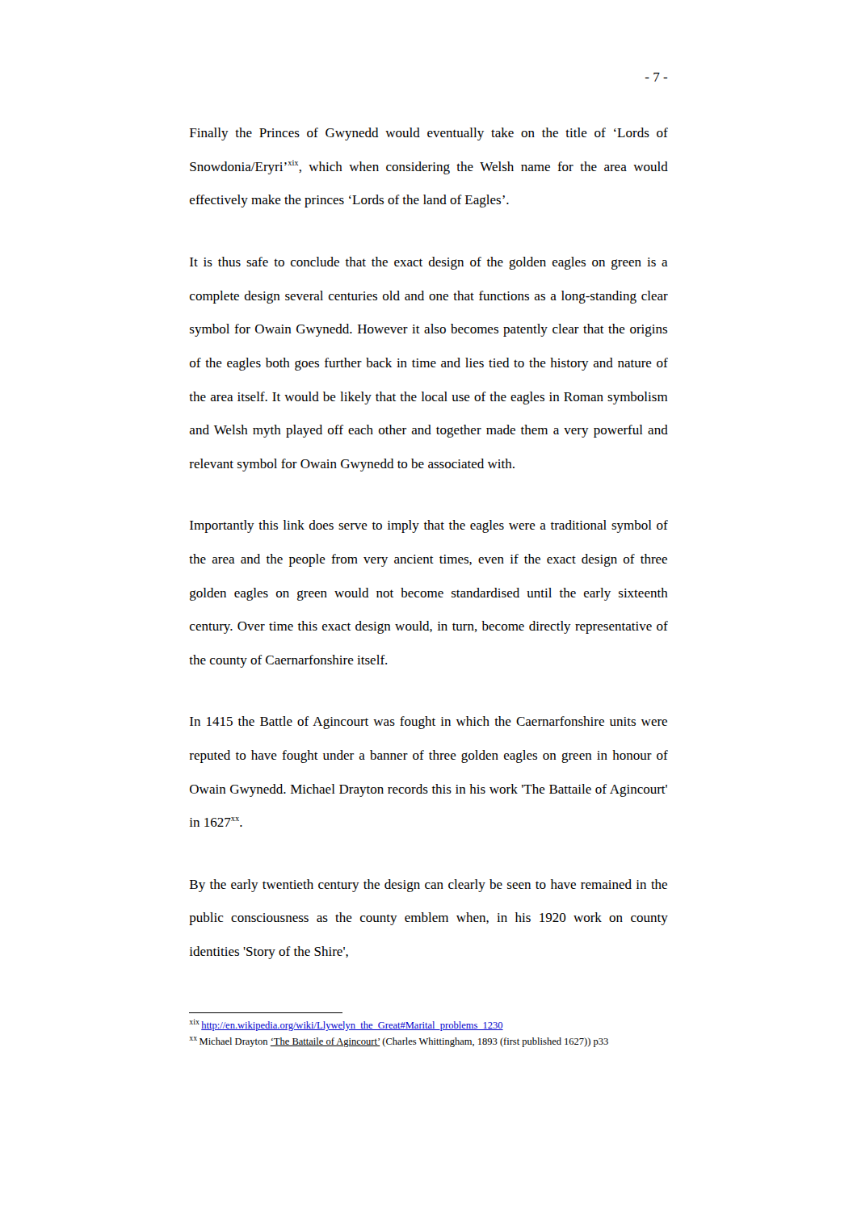- 7 -
Finally the Princes of Gwynedd would eventually take on the title of ‘Lords of Snowdonia/Eryri’xix, which when considering the Welsh name for the area would effectively make the princes ‘Lords of the land of Eagles’.
It is thus safe to conclude that the exact design of the golden eagles on green is a complete design several centuries old and one that functions as a long-standing clear symbol for Owain Gwynedd. However it also becomes patently clear that the origins of the eagles both goes further back in time and lies tied to the history and nature of the area itself. It would be likely that the local use of the eagles in Roman symbolism and Welsh myth played off each other and together made them a very powerful and relevant symbol for Owain Gwynedd to be associated with.
Importantly this link does serve to imply that the eagles were a traditional symbol of the area and the people from very ancient times, even if the exact design of three golden eagles on green would not become standardised until the early sixteenth century. Over time this exact design would, in turn, become directly representative of the county of Caernarfonshire itself.
In 1415 the Battle of Agincourt was fought in which the Caernarfonshire units were reputed to have fought under a banner of three golden eagles on green in honour of Owain Gwynedd. Michael Drayton records this in his work 'The Battaile of Agincourt' in 1627xx.
By the early twentieth century the design can clearly be seen to have remained in the public consciousness as the county emblem when, in his 1920 work on county identities 'Story of the Shire',
xixhttp://en.wikipedia.org/wiki/Llywelyn_the_Great#Marital_problems_1230
xxMichael Drayton ‘The Battaile of Agincourt’ (Charles Whittingham, 1893 (first published 1627)) p33